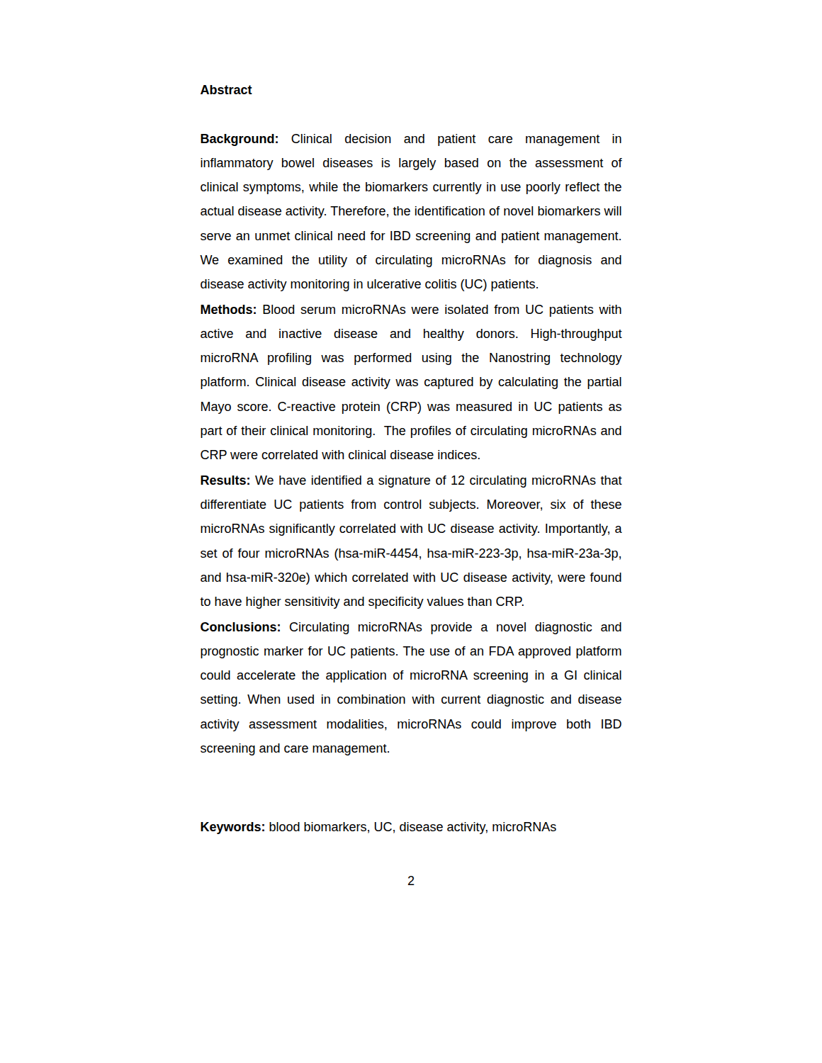Abstract
Background: Clinical decision and patient care management in inflammatory bowel diseases is largely based on the assessment of clinical symptoms, while the biomarkers currently in use poorly reflect the actual disease activity. Therefore, the identification of novel biomarkers will serve an unmet clinical need for IBD screening and patient management. We examined the utility of circulating microRNAs for diagnosis and disease activity monitoring in ulcerative colitis (UC) patients.
Methods: Blood serum microRNAs were isolated from UC patients with active and inactive disease and healthy donors. High-throughput microRNA profiling was performed using the Nanostring technology platform. Clinical disease activity was captured by calculating the partial Mayo score. C-reactive protein (CRP) was measured in UC patients as part of their clinical monitoring. The profiles of circulating microRNAs and CRP were correlated with clinical disease indices.
Results: We have identified a signature of 12 circulating microRNAs that differentiate UC patients from control subjects. Moreover, six of these microRNAs significantly correlated with UC disease activity. Importantly, a set of four microRNAs (hsa-miR-4454, hsa-miR-223-3p, hsa-miR-23a-3p, and hsa-miR-320e) which correlated with UC disease activity, were found to have higher sensitivity and specificity values than CRP.
Conclusions: Circulating microRNAs provide a novel diagnostic and prognostic marker for UC patients. The use of an FDA approved platform could accelerate the application of microRNA screening in a GI clinical setting. When used in combination with current diagnostic and disease activity assessment modalities, microRNAs could improve both IBD screening and care management.
Keywords: blood biomarkers, UC, disease activity, microRNAs
2